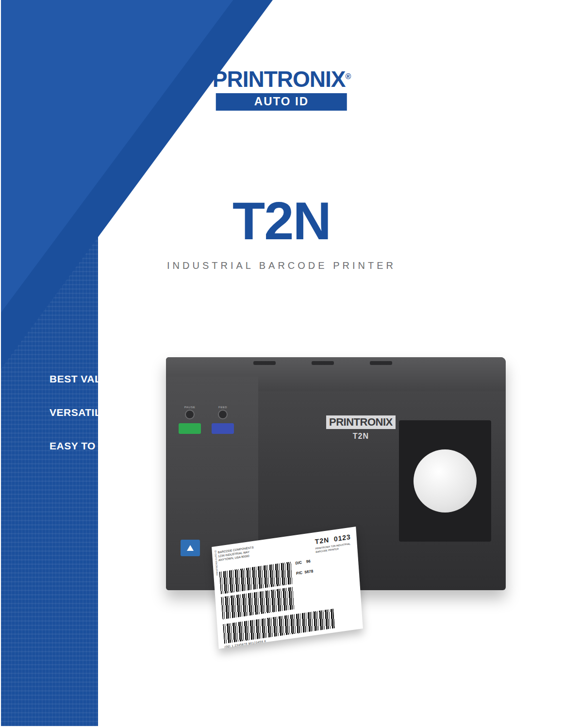PRINTRONIX®
AUTO ID
T2N
Industrial Barcode Printer
BEST VALUE
VERSATILE
EASY TO USE
PAUSE
FEED
PRINTRONIX
T2N
PRINTRONIX AUTO ID
BARCODE COMPONENTS
1234 INDUSTRIAL WAY
ANYTOWN, USA 90000
T2N 0123 PRINTRONIX T2N INDUSTRIAL
BARCODE PRINTER
D/C 96
P/C 5678
(00) 1 2345678 90123456 8